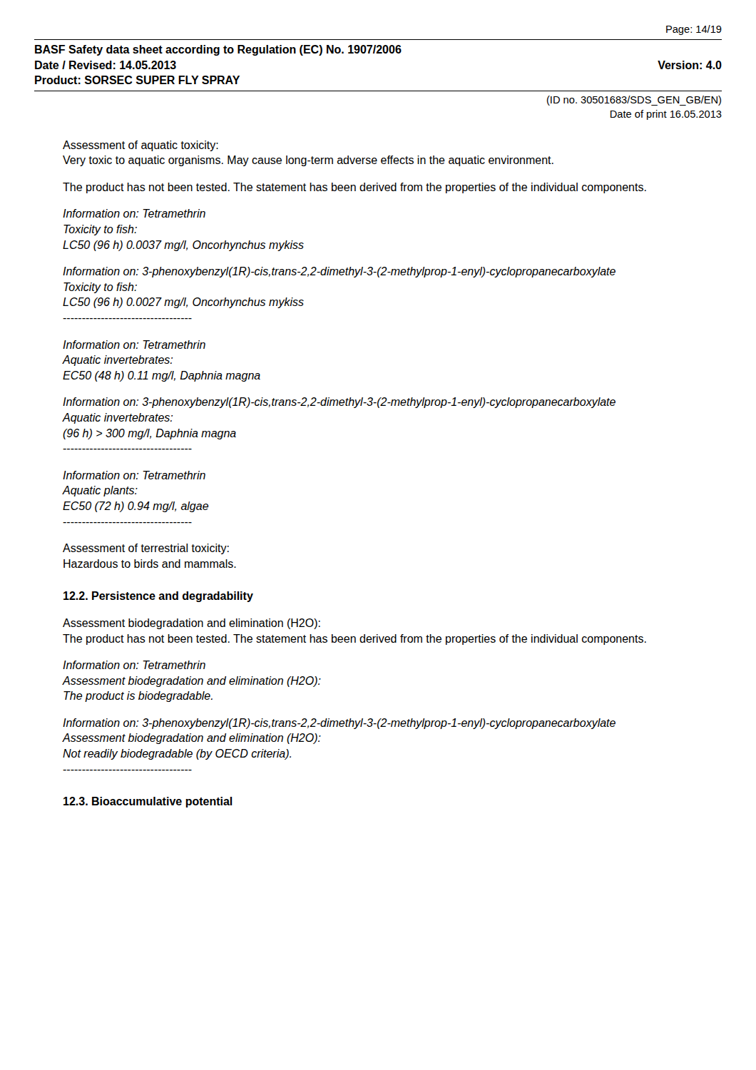Page: 14/19
BASF Safety data sheet according to Regulation (EC) No. 1907/2006
Date / Revised: 14.05.2013
Version: 4.0
Product: SORSEC SUPER FLY SPRAY
(ID no. 30501683/SDS_GEN_GB/EN)
Date of print 16.05.2013
Assessment of aquatic toxicity:
Very toxic to aquatic organisms. May cause long-term adverse effects in the aquatic environment.
The product has not been tested. The statement has been derived from the properties of the individual components.
Information on: Tetramethrin
Toxicity to fish:
LC50 (96 h) 0.0037 mg/l, Oncorhynchus mykiss
Information on: 3-phenoxybenzyl(1R)-cis,trans-2,2-dimethyl-3-(2-methylprop-1-enyl)-cyclopropanecarboxylate
Toxicity to fish:
LC50 (96 h) 0.0027 mg/l, Oncorhynchus mykiss
----------------------------------
Information on: Tetramethrin
Aquatic invertebrates:
EC50 (48 h) 0.11 mg/l, Daphnia magna
Information on: 3-phenoxybenzyl(1R)-cis,trans-2,2-dimethyl-3-(2-methylprop-1-enyl)-cyclopropanecarboxylate
Aquatic invertebrates:
(96 h) > 300 mg/l, Daphnia magna
----------------------------------
Information on: Tetramethrin
Aquatic plants:
EC50 (72 h) 0.94 mg/l, algae
----------------------------------
Assessment of terrestrial toxicity:
Hazardous to birds and mammals.
12.2. Persistence and degradability
Assessment biodegradation and elimination (H2O):
The product has not been tested. The statement has been derived from the properties of the individual components.
Information on: Tetramethrin
Assessment biodegradation and elimination (H2O):
The product is biodegradable.
Information on: 3-phenoxybenzyl(1R)-cis,trans-2,2-dimethyl-3-(2-methylprop-1-enyl)-cyclopropanecarboxylate
Assessment biodegradation and elimination (H2O):
Not readily biodegradable (by OECD criteria).
----------------------------------
12.3. Bioaccumulative potential